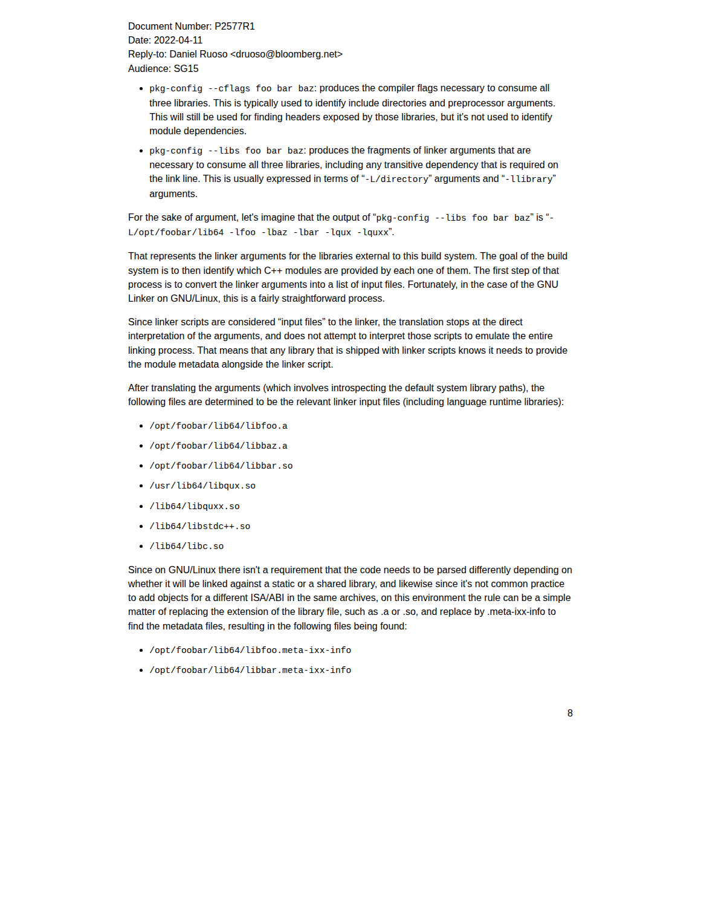Document Number: P2577R1
Date: 2022-04-11
Reply-to: Daniel Ruoso <druoso@bloomberg.net>
Audience: SG15
pkg-config --cflags foo bar baz: produces the compiler flags necessary to consume all three libraries. This is typically used to identify include directories and preprocessor arguments. This will still be used for finding headers exposed by those libraries, but it's not used to identify module dependencies.
pkg-config --libs foo bar baz: produces the fragments of linker arguments that are necessary to consume all three libraries, including any transitive dependency that is required on the link line. This is usually expressed in terms of “-L/directory” arguments and “-llibrary” arguments.
For the sake of argument, let's imagine that the output of “pkg-config --libs foo bar baz” is “-L/opt/foobar/lib64 -lfoo -lbaz -lbar -lqux -lquxx”.
That represents the linker arguments for the libraries external to this build system. The goal of the build system is to then identify which C++ modules are provided by each one of them. The first step of that process is to convert the linker arguments into a list of input files. Fortunately, in the case of the GNU Linker on GNU/Linux, this is a fairly straightforward process.
Since linker scripts are considered “input files” to the linker, the translation stops at the direct interpretation of the arguments, and does not attempt to interpret those scripts to emulate the entire linking process. That means that any library that is shipped with linker scripts knows it needs to provide the module metadata alongside the linker script.
After translating the arguments (which involves introspecting the default system library paths), the following files are determined to be the relevant linker input files (including language runtime libraries):
/opt/foobar/lib64/libfoo.a
/opt/foobar/lib64/libbaz.a
/opt/foobar/lib64/libbar.so
/usr/lib64/libqux.so
/lib64/libquxx.so
/lib64/libstdc++.so
/lib64/libc.so
Since on GNU/Linux there isn't a requirement that the code needs to be parsed differently depending on whether it will be linked against a static or a shared library, and likewise since it's not common practice to add objects for a different ISA/ABI in the same archives, on this environment the rule can be a simple matter of replacing the extension of the library file, such as .a or .so, and replace by .meta-ixx-info to find the metadata files, resulting in the following files being found:
/opt/foobar/lib64/libfoo.meta-ixx-info
/opt/foobar/lib64/libbar.meta-ixx-info
8